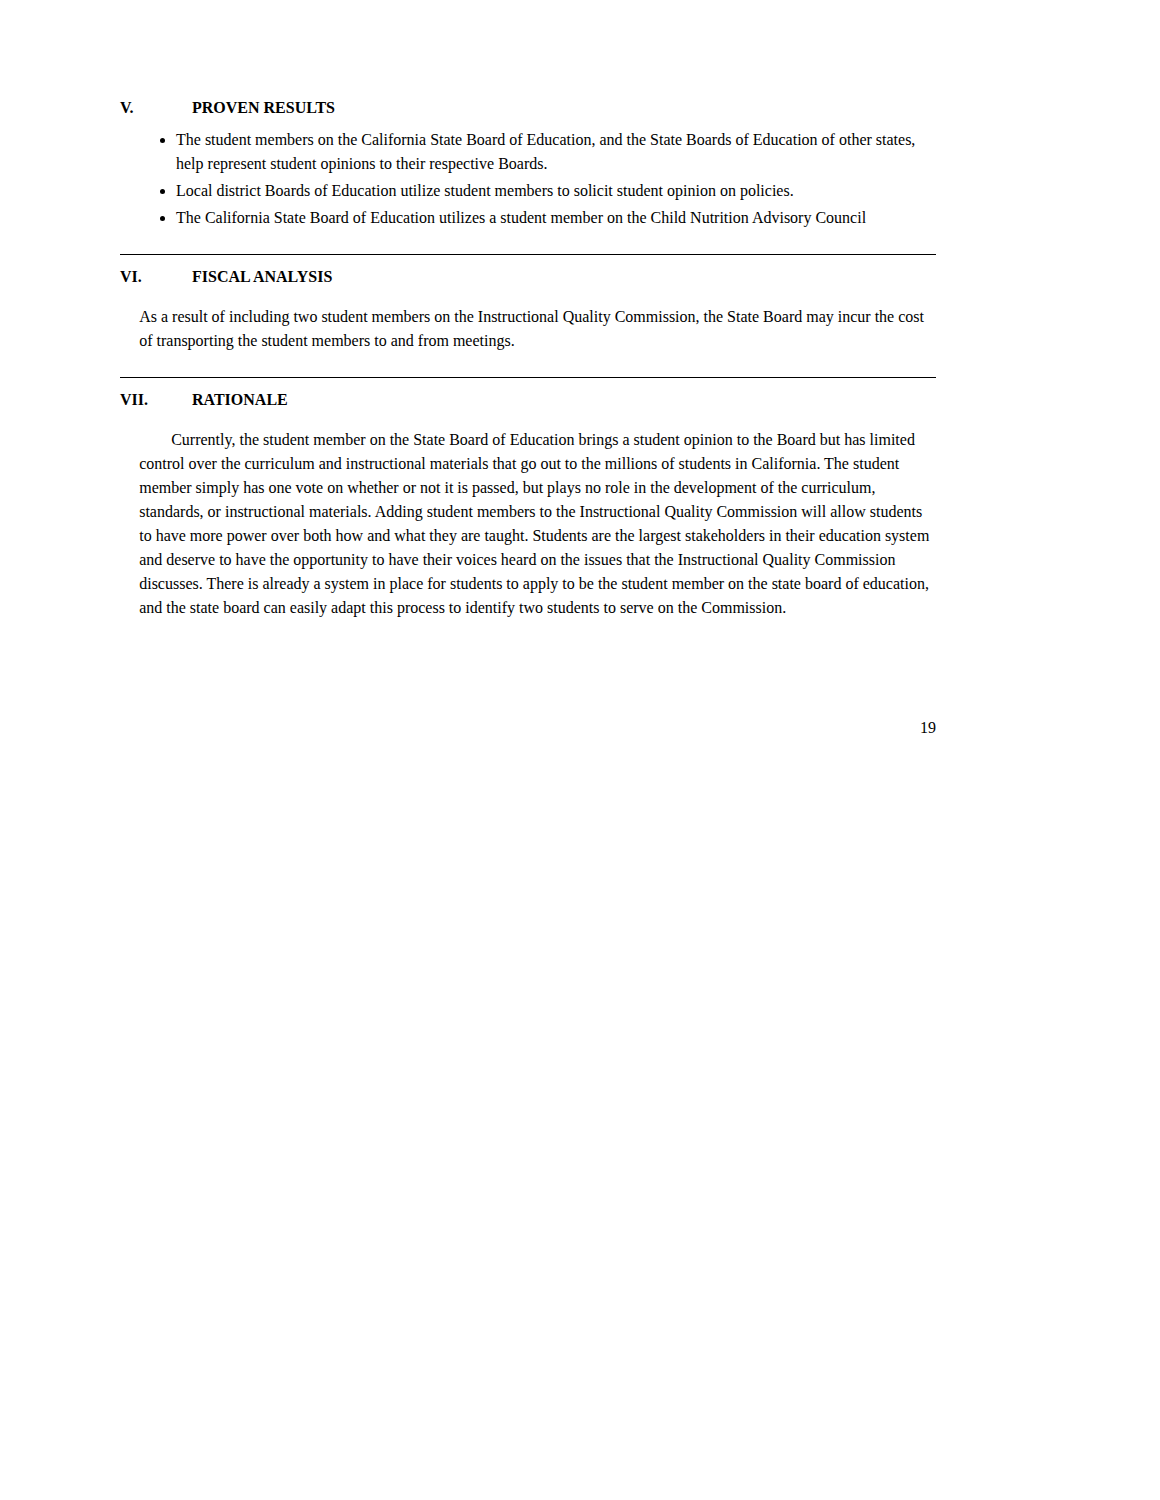V. Proven Results
The student members on the California State Board of Education, and the State Boards of Education of other states, help represent student opinions to their respective Boards.
Local district Boards of Education utilize student members to solicit student opinion on policies.
The California State Board of Education utilizes a student member on the Child Nutrition Advisory Council
VI. Fiscal Analysis
As a result of including two student members on the Instructional Quality Commission, the State Board may incur the cost of transporting the student members to and from meetings.
VII. Rationale
Currently, the student member on the State Board of Education brings a student opinion to the Board but has limited control over the curriculum and instructional materials that go out to the millions of students in California. The student member simply has one vote on whether or not it is passed, but plays no role in the development of the curriculum, standards, or instructional materials. Adding student members to the Instructional Quality Commission will allow students to have more power over both how and what they are taught. Students are the largest stakeholders in their education system and deserve to have the opportunity to have their voices heard on the issues that the Instructional Quality Commission discusses. There is already a system in place for students to apply to be the student member on the state board of education, and the state board can easily adapt this process to identify two students to serve on the Commission.
19